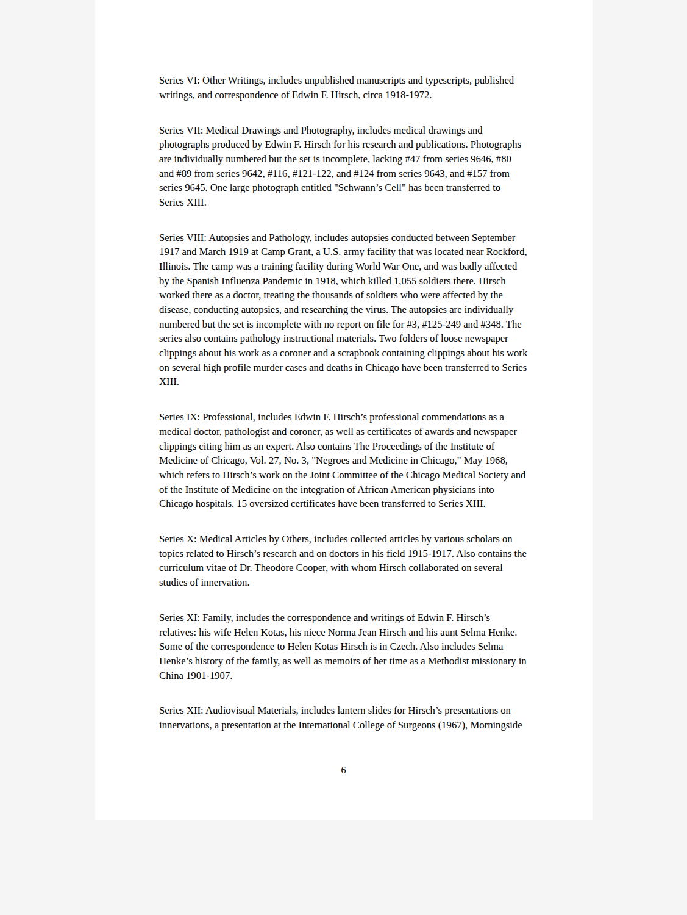Series VI: Other Writings, includes unpublished manuscripts and typescripts, published writings, and correspondence of Edwin F. Hirsch, circa 1918-1972.
Series VII: Medical Drawings and Photography, includes medical drawings and photographs produced by Edwin F. Hirsch for his research and publications. Photographs are individually numbered but the set is incomplete, lacking #47 from series 9646, #80 and #89 from series 9642, #116, #121-122, and #124 from series 9643, and #157 from series 9645. One large photograph entitled "Schwann’s Cell" has been transferred to Series XIII.
Series VIII: Autopsies and Pathology, includes autopsies conducted between September 1917 and March 1919 at Camp Grant, a U.S. army facility that was located near Rockford, Illinois. The camp was a training facility during World War One, and was badly affected by the Spanish Influenza Pandemic in 1918, which killed 1,055 soldiers there. Hirsch worked there as a doctor, treating the thousands of soldiers who were affected by the disease, conducting autopsies, and researching the virus. The autopsies are individually numbered but the set is incomplete with no report on file for #3, #125-249 and #348. The series also contains pathology instructional materials. Two folders of loose newspaper clippings about his work as a coroner and a scrapbook containing clippings about his work on several high profile murder cases and deaths in Chicago have been transferred to Series XIII.
Series IX: Professional, includes Edwin F. Hirsch’s professional commendations as a medical doctor, pathologist and coroner, as well as certificates of awards and newspaper clippings citing him as an expert. Also contains The Proceedings of the Institute of Medicine of Chicago, Vol. 27, No. 3, "Negroes and Medicine in Chicago," May 1968, which refers to Hirsch’s work on the Joint Committee of the Chicago Medical Society and of the Institute of Medicine on the integration of African American physicians into Chicago hospitals. 15 oversized certificates have been transferred to Series XIII.
Series X: Medical Articles by Others, includes collected articles by various scholars on topics related to Hirsch’s research and on doctors in his field 1915-1917. Also contains the curriculum vitae of Dr. Theodore Cooper, with whom Hirsch collaborated on several studies of innervation.
Series XI: Family, includes the correspondence and writings of Edwin F. Hirsch’s relatives: his wife Helen Kotas, his niece Norma Jean Hirsch and his aunt Selma Henke. Some of the correspondence to Helen Kotas Hirsch is in Czech. Also includes Selma Henke’s history of the family, as well as memoirs of her time as a Methodist missionary in China 1901-1907.
Series XII: Audiovisual Materials, includes lantern slides for Hirsch’s presentations on innervations, a presentation at the International College of Surgeons (1967), Morningside
6